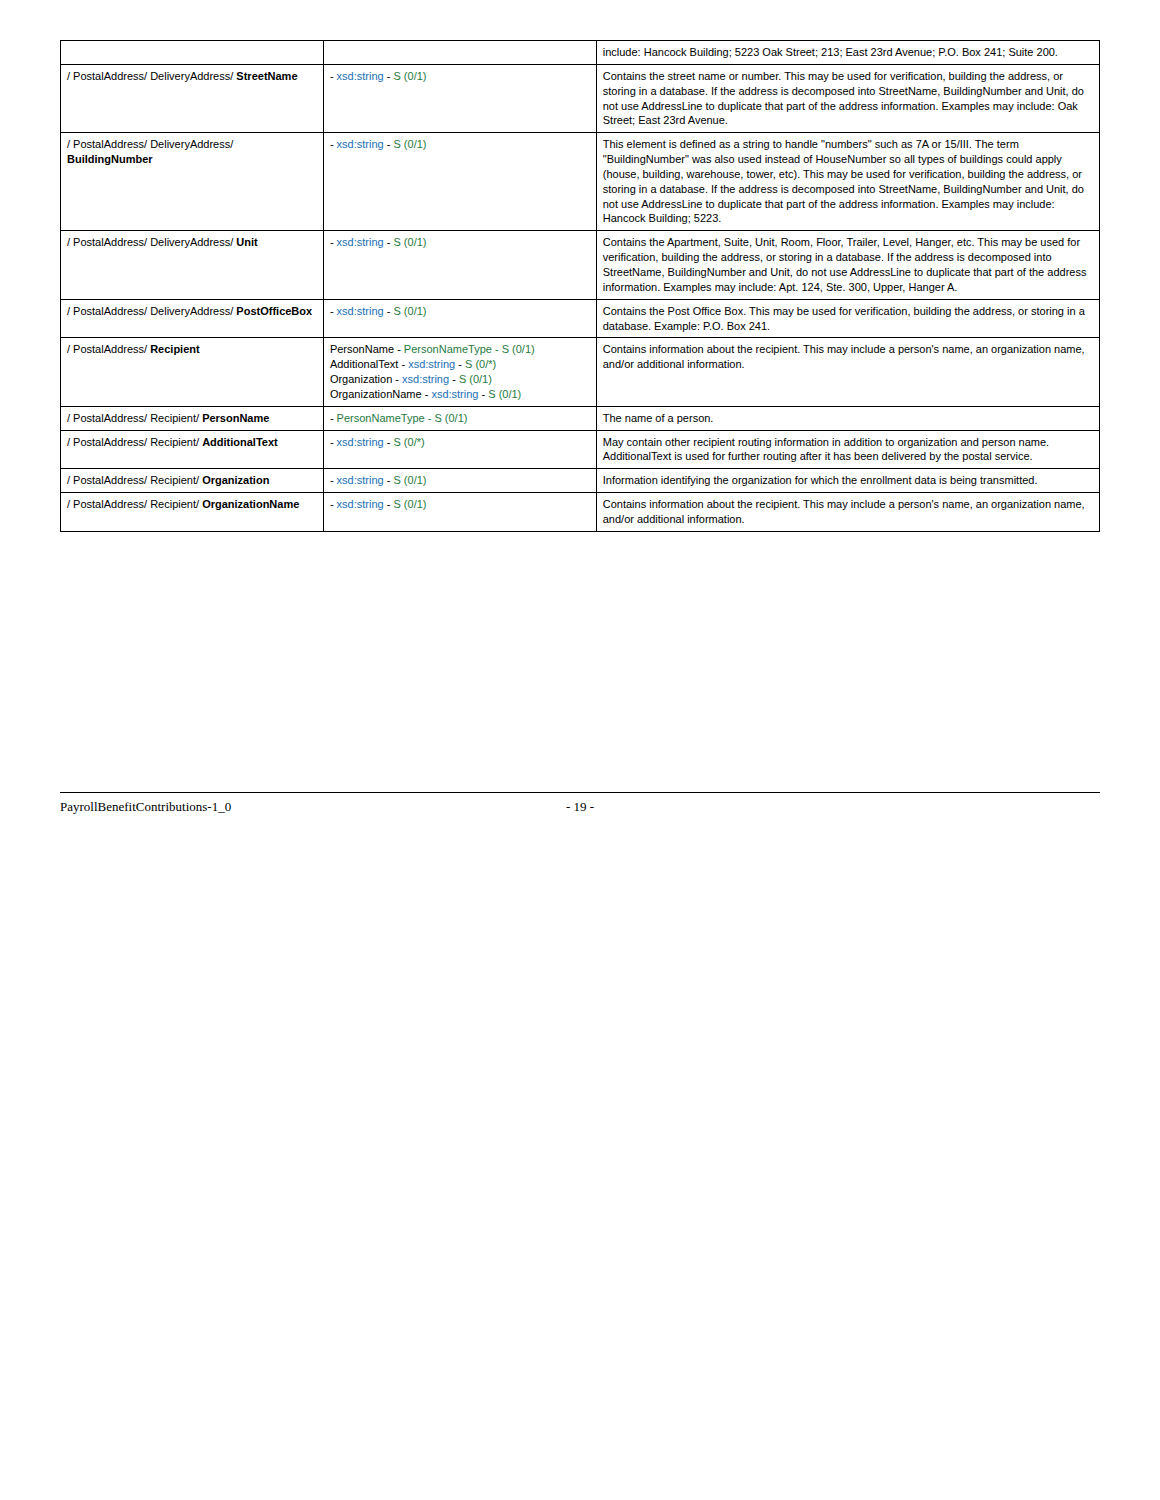| | | include: Hancock Building; 5223 Oak Street; 213; East 23rd Avenue; P.O. Box 241; Suite 200. |
| / PostalAddress/ DeliveryAddress/ StreetName | - xsd:string - S (0/1) | Contains the street name or number. This may be used for verification, building the address, or storing in a database. If the address is decomposed into StreetName, BuildingNumber and Unit, do not use AddressLine to duplicate that part of the address information. Examples may include: Oak Street; East 23rd Avenue. |
| / PostalAddress/ DeliveryAddress/ BuildingNumber | - xsd:string - S (0/1) | This element is defined as a string to handle "numbers" such as 7A or 15/III. The term "BuildingNumber" was also used instead of HouseNumber so all types of buildings could apply (house, building, warehouse, tower, etc). This may be used for verification, building the address, or storing in a database. If the address is decomposed into StreetName, BuildingNumber and Unit, do not use AddressLine to duplicate that part of the address information. Examples may include: Hancock Building; 5223. |
| / PostalAddress/ DeliveryAddress/ Unit | - xsd:string - S (0/1) | Contains the Apartment, Suite, Unit, Room, Floor, Trailer, Level, Hanger, etc. This may be used for verification, building the address, or storing in a database. If the address is decomposed into StreetName, BuildingNumber and Unit, do not use AddressLine to duplicate that part of the address information. Examples may include: Apt. 124, Ste. 300, Upper, Hanger A. |
| / PostalAddress/ DeliveryAddress/ PostOfficeBox | - xsd:string - S (0/1) | Contains the Post Office Box. This may be used for verification, building the address, or storing in a database. Example: P.O. Box 241. |
| / PostalAddress/ Recipient | PersonName - PersonNameType - S (0/1) AdditionalText - xsd:string - S (0/*) Organization - xsd:string - S (0/1) OrganizationName - xsd:string - S (0/1) | Contains information about the recipient. This may include a person's name, an organization name, and/or additional information. |
| / PostalAddress/ Recipient/ PersonName | - PersonNameType - S (0/1) | The name of a person. |
| / PostalAddress/ Recipient/ AdditionalText | - xsd:string - S (0/*) | May contain other recipient routing information in addition to organization and person name. AdditionalText is used for further routing after it has been delivered by the postal service. |
| / PostalAddress/ Recipient/ Organization | - xsd:string - S (0/1) | Information identifying the organization for which the enrollment data is being transmitted. |
| / PostalAddress/ Recipient/ OrganizationName | - xsd:string - S (0/1) | Contains information about the recipient. This may include a person's name, an organization name, and/or additional information. |
PayrollBenefitContributions-1_0
- 19 -